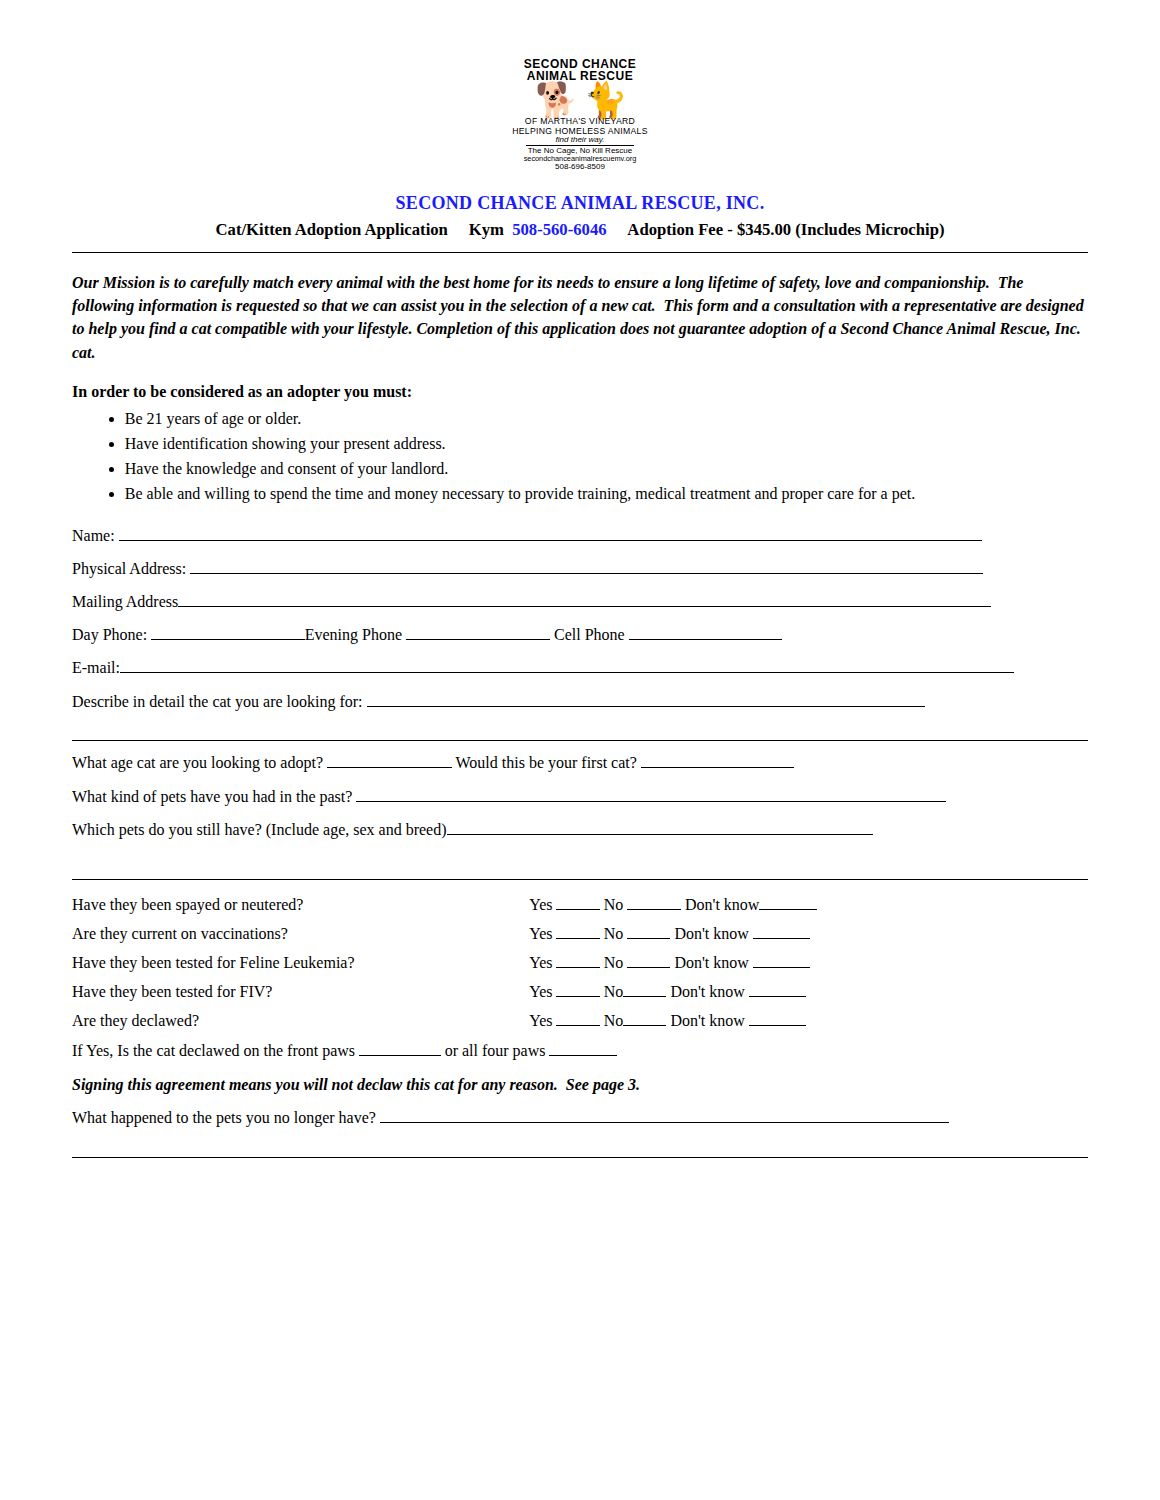SECOND CHANCE
ANIMAL RESCUE
🐕 🐈
OF MARTHA'S VINEYARD
HELPING HOMELESS ANIMALS
find their way.
The No Cage, No Kill Rescue
secondchanceanimalrescuemv.org
508-696-8509
SECOND CHANCE ANIMAL RESCUE, INC.
Cat/Kitten Adoption Application Kym 508-560-6046 Adoption Fee - $345.00 (Includes Microchip)
Our Mission is to carefully match every animal with the best home for its needs to ensure a long lifetime of safety, love and companionship. The following information is requested so that we can assist you in the selection of a new cat. This form and a consultation with a representative are designed to help you find a cat compatible with your lifestyle. Completion of this application does not guarantee adoption of a Second Chance Animal Rescue, Inc. cat.
In order to be considered as an adopter you must:
Be 21 years of age or older.
Have identification showing your present address.
Have the knowledge and consent of your landlord.
Be able and willing to spend the time and money necessary to provide training, medical treatment and proper care for a pet.
Name:
Physical Address:
Mailing Address
Day Phone: Evening Phone Cell Phone
E-mail:
Describe in detail the cat you are looking for:
What age cat are you looking to adopt? Would this be your first cat?
What kind of pets have you had in the past?
Which pets do you still have? (Include age, sex and breed)
| Have they been spayed or neutered? | Yes No Don't know |
| Are they current on vaccinations? | Yes No Don't know |
| Have they been tested for Feline Leukemia? | Yes No Don't know |
| Have they been tested for FIV? | Yes No Don't know |
| Are they declawed? | Yes No Don't know |
If Yes, Is the cat declawed on the front paws or all four paws
Signing this agreement means you will not declaw this cat for any reason. See page 3.
What happened to the pets you no longer have?